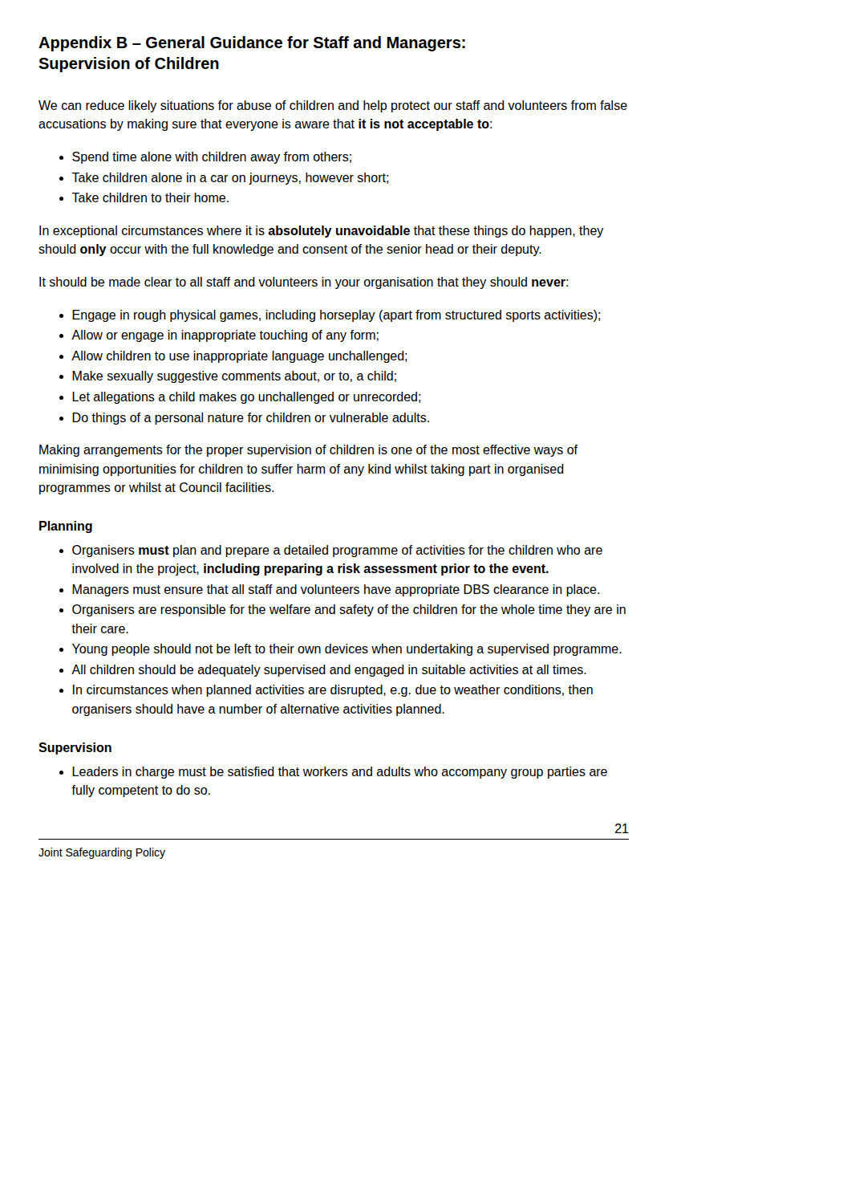Appendix B – General Guidance for Staff and Managers:
Supervision of Children
We can reduce likely situations for abuse of children and help protect our staff and volunteers from false accusations by making sure that everyone is aware that it is not acceptable to:
Spend time alone with children away from others;
Take children alone in a car on journeys, however short;
Take children to their home.
In exceptional circumstances where it is absolutely unavoidable that these things do happen, they should only occur with the full knowledge and consent of the senior head or their deputy.
It should be made clear to all staff and volunteers in your organisation that they should never:
Engage in rough physical games, including horseplay (apart from structured sports activities);
Allow or engage in inappropriate touching of any form;
Allow children to use inappropriate language unchallenged;
Make sexually suggestive comments about, or to, a child;
Let allegations a child makes go unchallenged or unrecorded;
Do things of a personal nature for children or vulnerable adults.
Making arrangements for the proper supervision of children is one of the most effective ways of minimising opportunities for children to suffer harm of any kind whilst taking part in organised programmes or whilst at Council facilities.
Planning
Organisers must plan and prepare a detailed programme of activities for the children who are involved in the project, including preparing a risk assessment prior to the event.
Managers must ensure that all staff and volunteers have appropriate DBS clearance in place.
Organisers are responsible for the welfare and safety of the children for the whole time they are in their care.
Young people should not be left to their own devices when undertaking a supervised programme.
All children should be adequately supervised and engaged in suitable activities at all times.
In circumstances when planned activities are disrupted, e.g. due to weather conditions, then organisers should have a number of alternative activities planned.
Supervision
Leaders in charge must be satisfied that workers and adults who accompany group parties are fully competent to do so.
21 Joint Safeguarding Policy